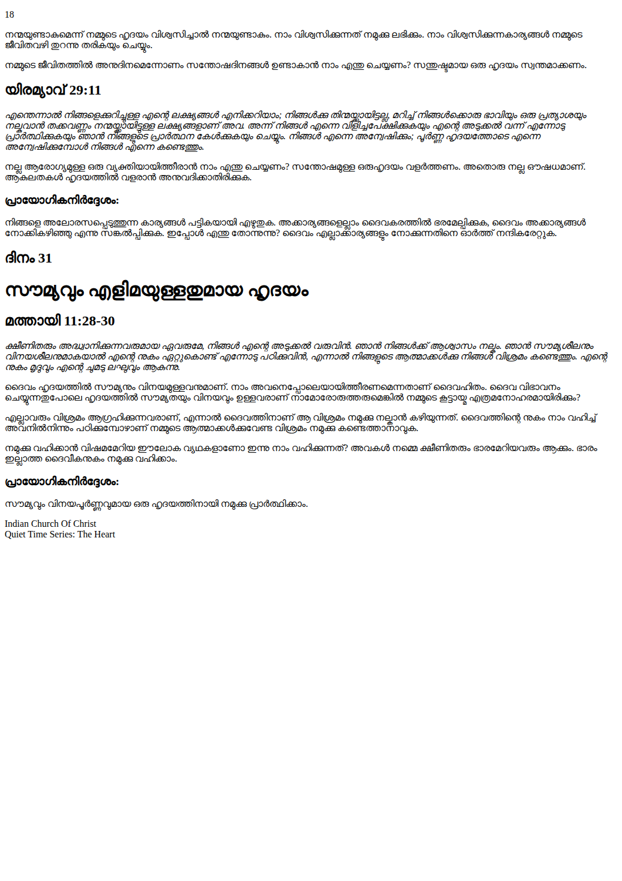18
നന്മയുണ്ടാകുമെന്ന് നമ്മുടെ ഹൃദയം വിശ്വസിച്ചാൽ നന്മയുണ്ടാകും. നാം വിശ്വസിക്കുന്നത് നമുക്കു ലഭിക്കും. നാം വിശ്വസിക്കുന്നകാര്യങ്ങൾ നമ്മുടെ ജീവിതവഴി തുറന്നു തരികയും ചെയ്യും.
നമ്മുടെ ജീവിതത്തിൽ അനുദിനമെന്നോണം സന്തോഷദിനങ്ങൾ ഉണ്ടാകാൻ നാം എന്തു ചെയ്യണം? സന്തുഷ്ടമായ ഒരു ഹൃദയം സ്വന്തമാക്കണം.
യിരമ്യാവ് 29:11
എന്തെന്നാൽ നിങ്ങളെക്കുറിച്ചുള്ള എന്റെ ലക്ഷ്യങ്ങൾ എനിക്കറിയാം; നിങ്ങൾക്കു തിന്മയ്ക്കായിട്ടല്ല, മറിച്ച് നിങ്ങൾക്കൊരു ഭാവിയും ഒരു പ്രത്യാശയും നല്കുവാൻ തക്കവണ്ണം നന്മയ്ക്കായിട്ടുള്ള ലക്ഷ്യങ്ങളാണ് അവ. അന്ന് നിങ്ങൾ എന്നെ വിളിച്ചപേക്ഷിക്കുകയും എന്റെ അടുക്കൽ വന്ന് എന്നോടു പ്രാർത്ഥിക്കുകയും ഞാൻ നിങ്ങളുടെ പ്രാർത്ഥന കേൾക്കുകയും ചെയ്യും. നിങ്ങൾ എന്നെ അന്വേഷിക്കും; പൂർണ്ണ ഹൃദയത്തോടെ എന്നെ അന്വേഷിക്കുമ്പോൾ നിങ്ങൾ എന്നെ കണ്ടെത്തും.
നല്ല ആരോഗ്യമുള്ള ഒരു വ്യക്തിയായിത്തീരാൻ നാം എന്തു ചെയ്യണം? സന്തോഷമുള്ള ഒരുഹൃദയം വളർത്തണം. അതൊരു നല്ല ഔഷധമാണ്. ആകുലതകൾ ഹൃദയത്തിൽ വളരാൻ അനുവദിക്കാതിരിക്കുക.
പ്രായോഗികനിർദ്ദേശം:
നിങ്ങളെ അലോരസപ്പെടുത്തുന്ന കാര്യങ്ങൾ പട്ടികയായി എഴുതുക. അക്കാര്യങ്ങളെല്ലാം ദൈവകരത്തിൽ ഭരമേല്പിക്കുക, ദൈവം അക്കാര്യങ്ങൾ നോക്കികഴിഞ്ഞു എന്നു സങ്കൽപ്പിക്കുക. ഇപ്പോൾ എന്തു തോന്നുന്നു? ദൈവം എല്ലാക്കാര്യങ്ങളും നോക്കുന്നതിനെ ഓർത്ത് നന്ദികരേറ്റുക.
ദിനം 31
സൗമ്യവും എളിമയുള്ളതുമായ ഹൃദയം
മത്തായി 11:28-30
ക്ഷീണിതരും അദ്ധ്വാനിക്കുന്നവരുമായ ഏവരുമേ, നിങ്ങൾ എന്റെ അടുക്കൽ വരുവിൻ. ഞാൻ നിങ്ങൾക്ക് ആശ്വാസം നല്കും. ഞാൻ സൗമ്യശീലനും വിനയശീലനുമാകയാൽ എന്റെ നുകം ഏറ്റുകൊണ്ട് എന്നോടു പഠിക്കുവിൻ, എന്നാൽ നിങ്ങളുടെ ആത്മാക്കൾക്കു നിങ്ങൾ വിശ്രമം കണ്ടെത്തും. എന്റെ നുകം മൃദുവും എന്റെ ചുമടു ലഘുവും ആകുന്നു.
ദൈവം ഹൃദയത്തിൽ സൗമ്യനും വിനയമുള്ളവനുമാണ്. നാം അവനെപ്പോലെയായിത്തീരണമെന്നതാണ് ദൈവഹിതം. ദൈവ വിഭാവനം ചെയ്യുന്നതുപോലെ ഹൃദയത്തിൽ സൗമ്യതയും വിനയവും ഉള്ളവരാണ് നാമോരോരുത്തരുമെങ്കിൽ നമ്മുടെ കൂട്ടായ്മ എത്രമനോഹരമായിരിക്കും?
എല്ലാവരും വിശ്രമം ആഗ്രഹിക്കുന്നവരാണ്, എന്നാൽ ദൈവത്തിനാണ് ആ വിശ്രമം നമുക്കു നല്കാൻ കഴിയുന്നത്. ദൈവത്തിന്റെ നുകം നാം വഹിച്ച് അവനിൽനിന്നും പഠിക്കുമ്പോഴാണ് നമ്മുടെ ആത്മാക്കൾക്കുവേണ്ട വിശ്രമം നമുക്കു കണ്ടെത്താനാവുക.
നമുക്കു വഹിക്കാൻ വിഷമമേറിയ ഈലോക വ്യഥകളാണോ ഇന്നു നാം വഹിക്കുന്നത്? അവകൾ നമ്മെ ക്ഷീണിതരും ഭാരമേറിയവരും ആക്കും. ഭാരം ഇല്ലാത്ത ദൈവീകനുകം നമുക്കു വഹിക്കാം.
പ്രായോഗികനിർദ്ദേശം:
സൗമ്യവും വിനയപൂർണ്ണവുമായ ഒരു ഹൃദയത്തിനായി നമുക്കു പ്രാർത്ഥിക്കാം.
Indian Church Of Christ
Quiet Time Series: The Heart